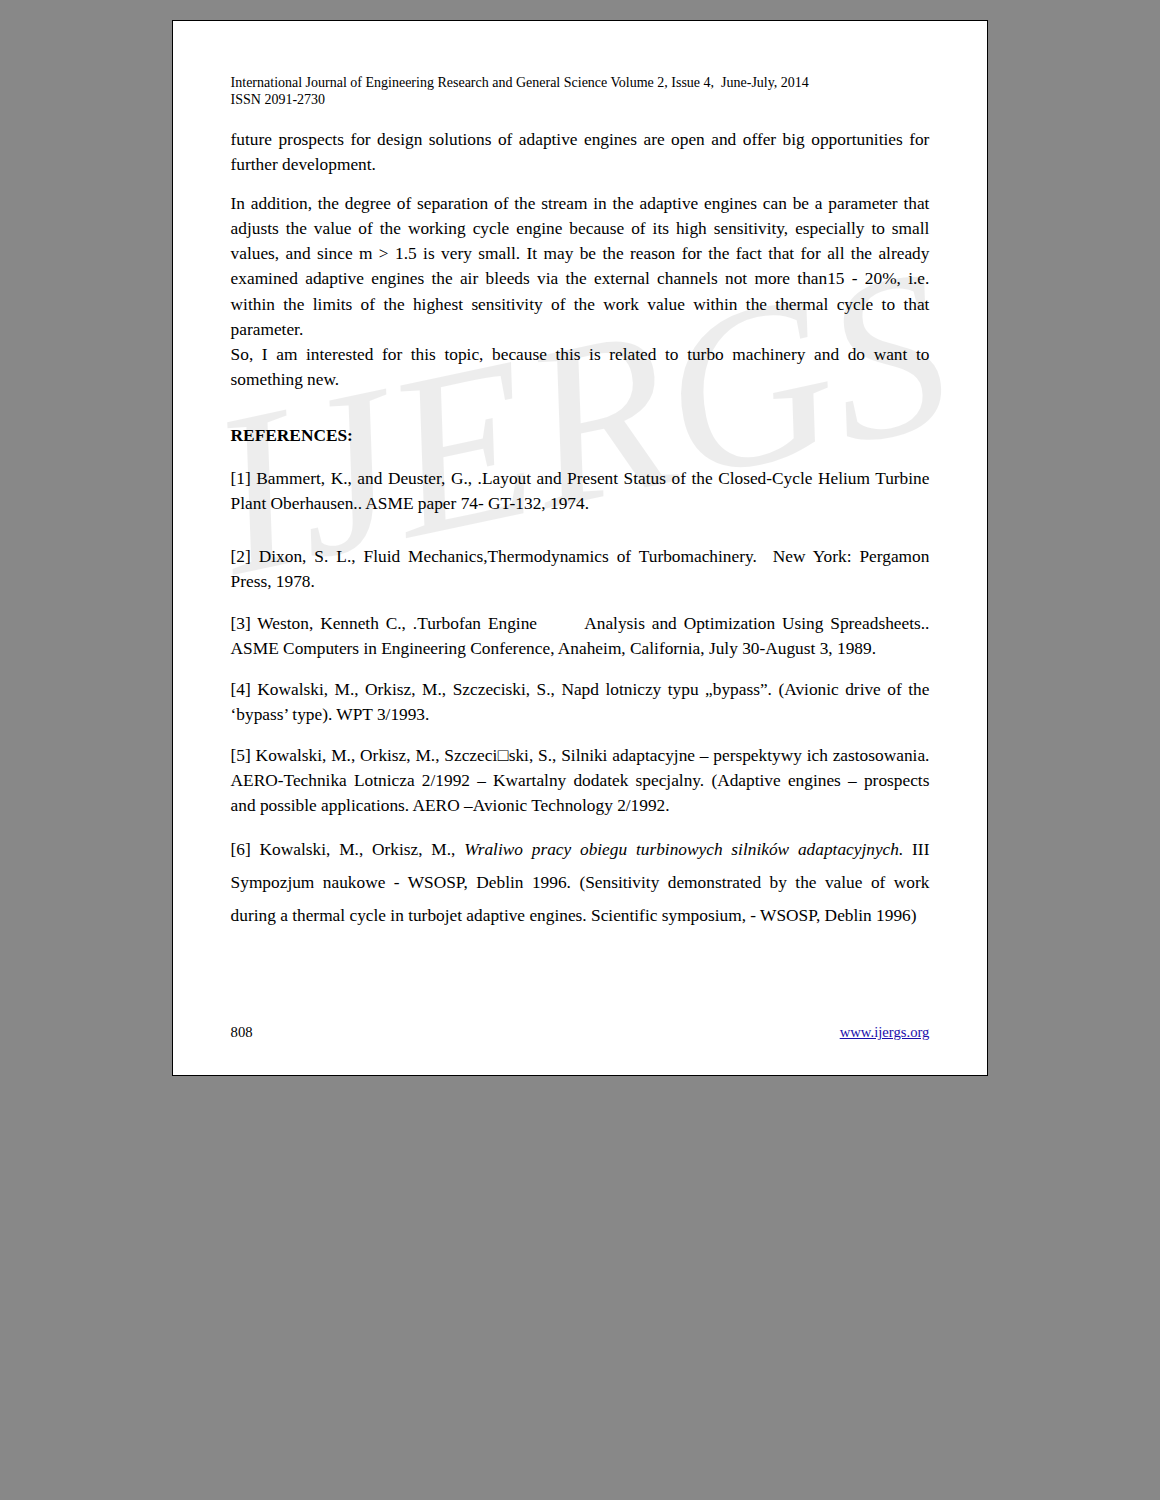IJERGS
International Journal of Engineering Research and General Science Volume 2, Issue 4, June-July, 2014
ISSN 2091-2730
future prospects for design solutions of adaptive engines are open and offer big opportunities for further development.
In addition, the degree of separation of the stream in the adaptive engines can be a parameter that adjusts the value of the working cycle engine because of its high sensitivity, especially to small values, and since m > 1.5 is very small. It may be the reason for the fact that for all the already examined adaptive engines the air bleeds via the external channels not more than15 - 20%, i.e. within the limits of the highest sensitivity of the work value within the thermal cycle to that parameter.
So, I am interested for this topic, because this is related to turbo machinery and do want to something new.
REFERENCES:
[1] Bammert, K., and Deuster, G., .Layout and Present Status of the Closed-Cycle Helium Turbine Plant Oberhausen.. ASME paper 74- GT-132, 1974.
[2] Dixon, S. L., Fluid Mechanics,Thermodynamics of Turbomachinery. New York: Pergamon Press, 1978.
[3] Weston, Kenneth C., .Turbofan Engine Analysis and Optimization Using Spreadsheets.. ASME Computers in Engineering Conference, Anaheim, California, July 30-August 3, 1989.
[4] Kowalski, M., Orkisz, M., Szczeciski, S., Napd lotniczy typu „bypass”. (Avionic drive of the ‘bypass’ type). WPT 3/1993.
[5] Kowalski, M., Orkisz, M., Szczeci□ski, S., Silniki adaptacyjne – perspektywy ich zastosowania. AERO-Technika Lotnicza 2/1992 – Kwartalny dodatek specjalny. (Adaptive engines – prospects and possible applications. AERO –Avionic Technology 2/1992.
[6] Kowalski, M., Orkisz, M., Wraliwo pracy obiegu turbinowych silników adaptacyjnych. III Sympozjum naukowe - WSOSP, Deblin 1996. (Sensitivity demonstrated by the value of work during a thermal cycle in turbojet adaptive engines. Scientific symposium, - WSOSP, Deblin 1996)
808 www.ijergs.org